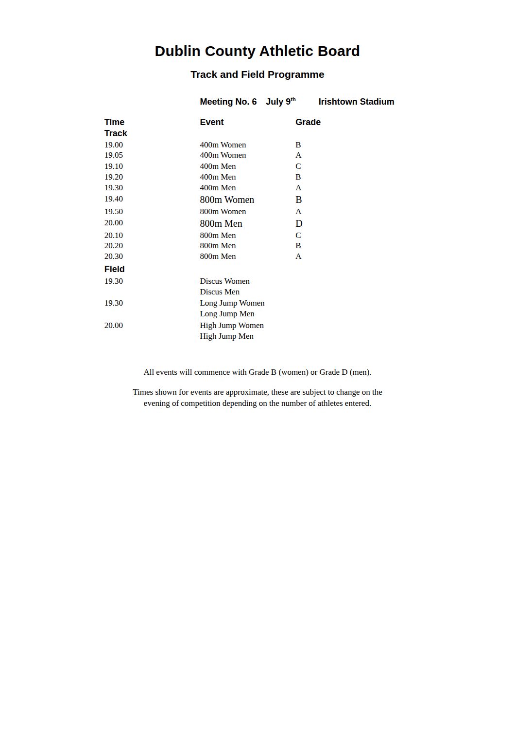Dublin County Athletic Board
Track and Field Programme
Meeting No. 6July 9th Irishtown Stadium
| Time | Event | Grade | |
| Track | | | |
| 19.00 | 400m Women | B | |
| 19.05 | 400m Women | A | |
| 19.10 | 400m Men | C | |
| 19.20 | 400m Men | B | |
| 19.30 | 400m Men | A | |
| 19.40 | 800m Women | B | |
| 19.50 | 800m Women | A | |
| 20.00 | 800m Men | D | |
| 20.10 | 800m Men | C | |
| 20.20 | 800m Men | B | |
| 20.30 | 800m Men | A | |
| Field | | | |
| 19.30 | Discus Women | | |
| | Discus Men | | |
| 19.30 | Long Jump Women | | |
| | Long Jump Men | | |
| 20.00 | High Jump Women | | |
| | High Jump Men | | |
All events will commence with Grade B (women) or Grade D (men).
Times shown for events are approximate, these are subject to change on the evening of competition depending on the number of athletes entered.